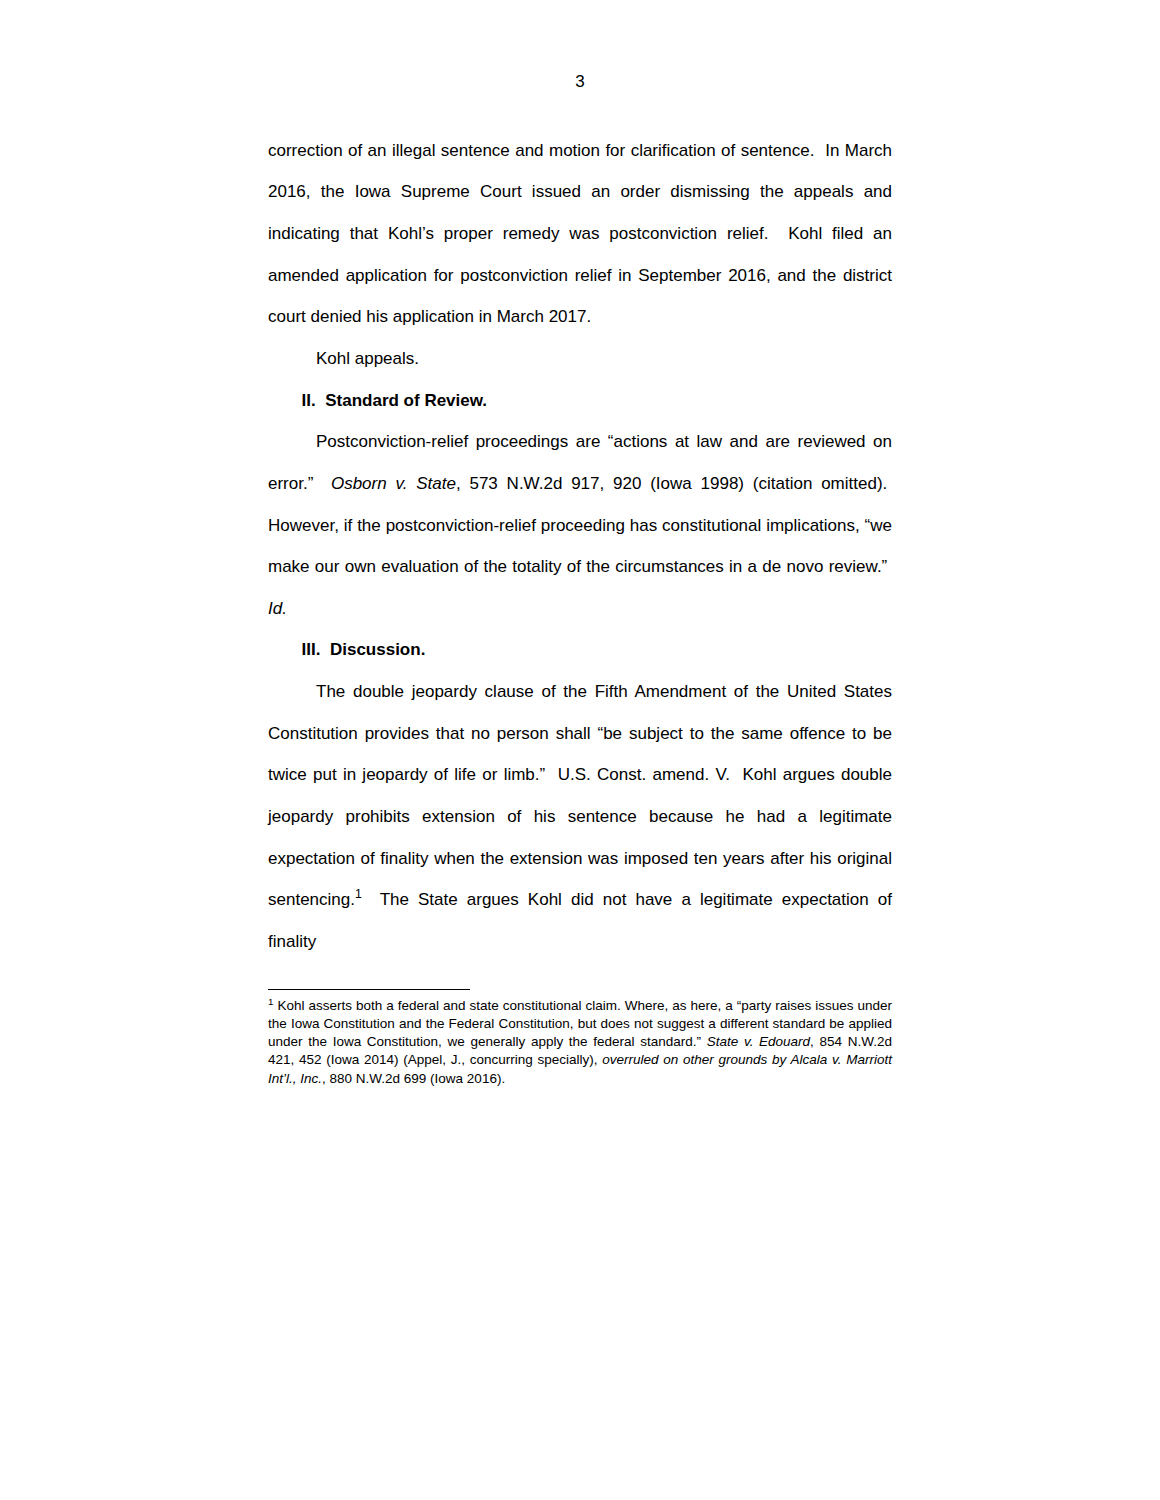3
correction of an illegal sentence and motion for clarification of sentence. In March 2016, the Iowa Supreme Court issued an order dismissing the appeals and indicating that Kohl’s proper remedy was postconviction relief. Kohl filed an amended application for postconviction relief in September 2016, and the district court denied his application in March 2017.
Kohl appeals.
II. Standard of Review.
Postconviction-relief proceedings are “actions at law and are reviewed on error.” Osborn v. State, 573 N.W.2d 917, 920 (Iowa 1998) (citation omitted). However, if the postconviction-relief proceeding has constitutional implications, “we make our own evaluation of the totality of the circumstances in a de novo review.” Id.
III. Discussion.
The double jeopardy clause of the Fifth Amendment of the United States Constitution provides that no person shall “be subject to the same offence to be twice put in jeopardy of life or limb.” U.S. Const. amend. V. Kohl argues double jeopardy prohibits extension of his sentence because he had a legitimate expectation of finality when the extension was imposed ten years after his original sentencing.1 The State argues Kohl did not have a legitimate expectation of finality
1 Kohl asserts both a federal and state constitutional claim. Where, as here, a “party raises issues under the Iowa Constitution and the Federal Constitution, but does not suggest a different standard be applied under the Iowa Constitution, we generally apply the federal standard.” State v. Edouard, 854 N.W.2d 421, 452 (Iowa 2014) (Appel, J., concurring specially), overruled on other grounds by Alcala v. Marriott Int’l., Inc., 880 N.W.2d 699 (Iowa 2016).